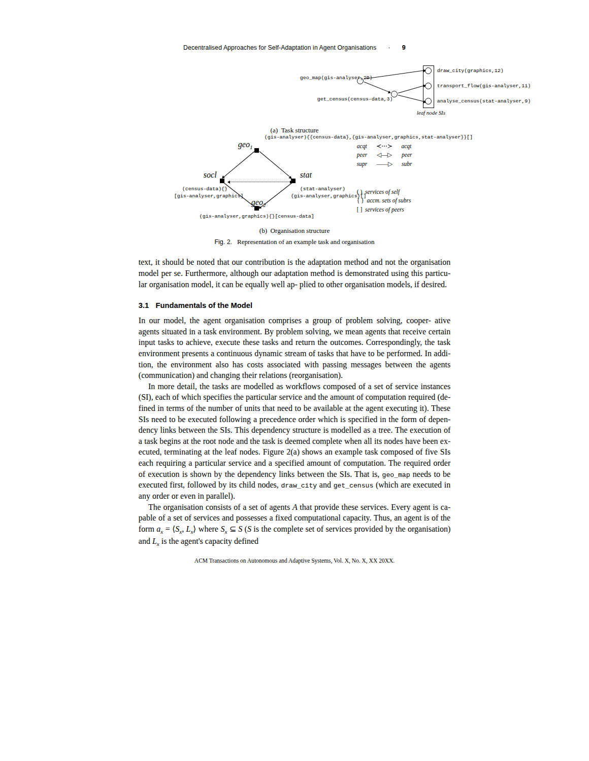Decentralised Approaches for Self-Adaptation in Agent Organisations · 9
geo_map(gis-analyser,20)
get_census(census-data,3)
draw_city(graphics,12)
transport_flow(gis-analyser,11)
analyse_census(stat-analyser,9)
leaf node SIs
(a) Task structure
geo1
(gis-analyser){{census-data},{gis-analyser,graphics,stat-analyser}}[]
socl
(census-data){}
[gis-analyser,graphics]
stat
(stat-analyser)
{gis-analyser,graphics}[]
geo2
(gis-analyser,graphics){}[census-data]
acqt ≺⋅⋅⋅≻ acqt
peer ◁––▷ peer
supr ——▷ subr
( ) services of self
{ } accm. sets of subrs
[ ] services of peers
(b) Organisation structure
Fig. 2. Representation of an example task and organisation
text, it should be noted that our contribution is the adaptation method and not the organisation model per se. Furthermore, although our adaptation method is demonstrated using this particular organisation model, it can be equally well ap- plied to other organisation models, if desired.
3.1 Fundamentals of the Model
In our model, the agent organisation comprises a group of problem solving, cooper- ative agents situated in a task environment. By problem solving, we mean agents that receive certain input tasks to achieve, execute these tasks and return the outcomes. Correspondingly, the task environment presents a continuous dynamic stream of tasks that have to be performed. In addition, the environment also has costs associated with passing messages between the agents (communication) and changing their relations (reorganisation).
In more detail, the tasks are modelled as workflows composed of a set of service instances (SI), each of which specifies the particular service and the amount of computation required (defined in terms of the number of units that need to be available at the agent executing it). These SIs need to be executed following a precedence order which is specified in the form of dependency links between the SIs. This dependency structure is modelled as a tree. The execution of a task begins at the root node and the task is deemed complete when all its nodes have been executed, terminating at the leaf nodes. Figure 2(a) shows an example task composed of five SIs each requiring a particular service and a specified amount of computation. The required order of execution is shown by the dependency links between the SIs. That is, geo_map needs to be executed first, followed by its child nodes, draw_city and get_census (which are executed in any order or even in parallel).
The organisation consists of a set of agents A that provide these services. Every agent is capable of a set of services and possesses a fixed computational capacity. Thus, an agent is of the form ax = ⟨Sx, Lx⟩ where Sx ⊆ S (S is the complete set of services provided by the organisation) and Lx is the agent's capacity defined
ACM Transactions on Autonomous and Adaptive Systems, Vol. X, No. X, XX 20XX.